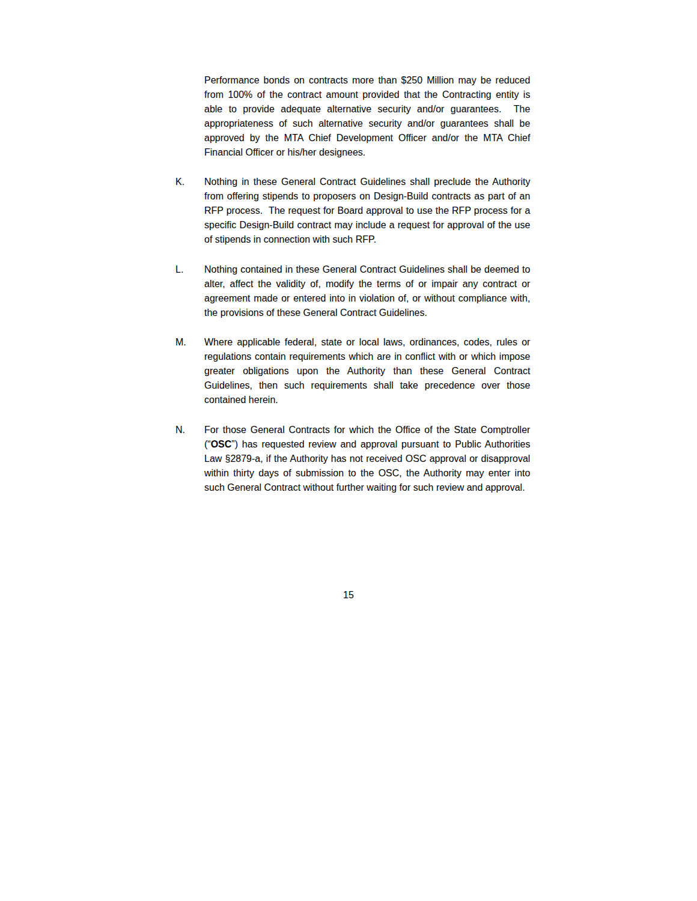Performance bonds on contracts more than $250 Million may be reduced from 100% of the contract amount provided that the Contracting entity is able to provide adequate alternative security and/or guarantees. The appropriateness of such alternative security and/or guarantees shall be approved by the MTA Chief Development Officer and/or the MTA Chief Financial Officer or his/her designees.
K.
Nothing in these General Contract Guidelines shall preclude the Authority from offering stipends to proposers on Design-Build contracts as part of an RFP process. The request for Board approval to use the RFP process for a specific Design-Build contract may include a request for approval of the use of stipends in connection with such RFP.
L.
Nothing contained in these General Contract Guidelines shall be deemed to alter, affect the validity of, modify the terms of or impair any contract or agreement made or entered into in violation of, or without compliance with, the provisions of these General Contract Guidelines.
M.
Where applicable federal, state or local laws, ordinances, codes, rules or regulations contain requirements which are in conflict with or which impose greater obligations upon the Authority than these General Contract Guidelines, then such requirements shall take precedence over those contained herein.
N.
For those General Contracts for which the Office of the State Comptroller (“OSC”) has requested review and approval pursuant to Public Authorities Law §2879-a, if the Authority has not received OSC approval or disapproval within thirty days of submission to the OSC, the Authority may enter into such General Contract without further waiting for such review and approval.
15